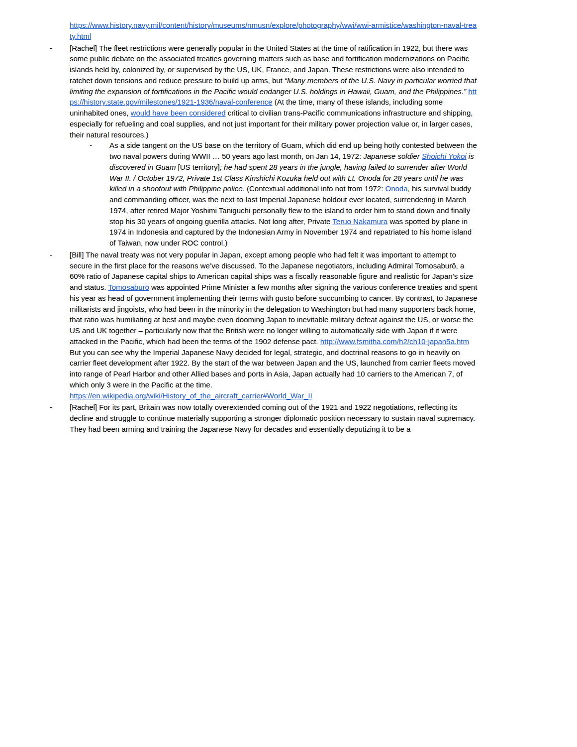https://www.history.navy.mil/content/history/museums/nmusn/explore/photography/wwi/wwi-armistice/washington-naval-treaty.html
[Rachel] The fleet restrictions were generally popular in the United States at the time of ratification in 1922, but there was some public debate on the associated treaties governing matters such as base and fortification modernizations on Pacific islands held by, colonized by, or supervised by the US, UK, France, and Japan. These restrictions were also intended to ratchet down tensions and reduce pressure to build up arms, but “Many members of the U.S. Navy in particular worried that limiting the expansion of fortifications in the Pacific would endanger U.S. holdings in Hawaii, Guam, and the Philippines.” https://history.state.gov/milestones/1921-1936/naval-conference (At the time, many of these islands, including some uninhabited ones, would have been considered critical to civilian trans-Pacific communications infrastructure and shipping, especially for refueling and coal supplies, and not just important for their military power projection value or, in larger cases, their natural resources.)
As a side tangent on the US base on the territory of Guam, which did end up being hotly contested between the two naval powers during WWII … 50 years ago last month, on Jan 14, 1972: Japanese soldier Shoichi Yokoi is discovered in Guam [US territory]; he had spent 28 years in the jungle, having failed to surrender after World War II. / October 1972, Private 1st Class Kinshichi Kozuka held out with Lt. Onoda for 28 years until he was killed in a shootout with Philippine police. (Contextual additional info not from 1972: Onoda, his survival buddy and commanding officer, was the next-to-last Imperial Japanese holdout ever located, surrendering in March 1974, after retired Major Yoshimi Taniguchi personally flew to the island to order him to stand down and finally stop his 30 years of ongoing guerilla attacks. Not long after, Private Teruo Nakamura was spotted by plane in 1974 in Indonesia and captured by the Indonesian Army in November 1974 and repatriated to his home island of Taiwan, now under ROC control.)
[Bill] The naval treaty was not very popular in Japan, except among people who had felt it was important to attempt to secure in the first place for the reasons we’ve discussed. To the Japanese negotiators, including Admiral Tomosaburō, a 60% ratio of Japanese capital ships to American capital ships was a fiscally reasonable figure and realistic for Japan’s size and status. Tomosaburō was appointed Prime Minister a few months after signing the various conference treaties and spent his year as head of government implementing their terms with gusto before succumbing to cancer. By contrast, to Japanese militarists and jingoists, who had been in the minority in the delegation to Washington but had many supporters back home, that ratio was humiliating at best and maybe even dooming Japan to inevitable military defeat against the US, or worse the US and UK together – particularly now that the British were no longer willing to automatically side with Japan if it were attacked in the Pacific, which had been the terms of the 1902 defense pact. http://www.fsmitha.com/h2/ch10-japan5a.htm But you can see why the Imperial Japanese Navy decided for legal, strategic, and doctrinal reasons to go in heavily on carrier fleet development after 1922. By the start of the war between Japan and the US, launched from carrier fleets moved into range of Pearl Harbor and other Allied bases and ports in Asia, Japan actually had 10 carriers to the American 7, of which only 3 were in the Pacific at the time.
https://en.wikipedia.org/wiki/History_of_the_aircraft_carrier#World_War_II
[Rachel] For its part, Britain was now totally overextended coming out of the 1921 and 1922 negotiations, reflecting its decline and struggle to continue materially supporting a stronger diplomatic position necessary to sustain naval supremacy. They had been arming and training the Japanese Navy for decades and essentially deputizing it to be a